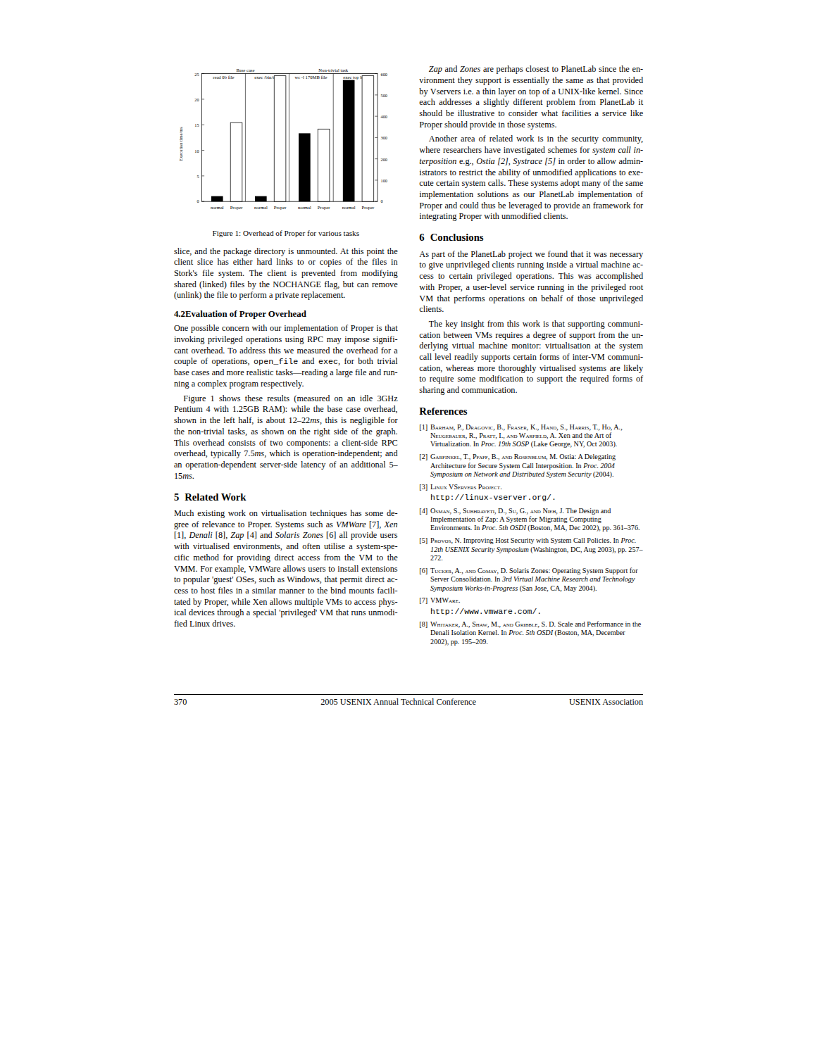25 20 15 10 5 0 600 500 400 300 200 100 0 Execution time/ms Base case Non-trivial task read 0b file exec /bin/true wc -l 170MB file exec top bn1 normal Proper normal Proper normal Proper normal Proper
Figure 1: Overhead of Proper for various tasks
slice, and the package directory is unmounted. At this point the client slice has either hard links to or copies of the files in Stork's file system. The client is prevented from modifying shared (linked) files by the NOCHANGE flag, but can remove (unlink) the file to perform a private replacement.
4.2 Evaluation of Proper Overhead
One possible concern with our implementation of Proper is that invoking privileged operations using RPC may impose significant overhead. To address this we measured the overhead for a couple of operations, open_file and exec, for both trivial base cases and more realistic tasks—reading a large file and running a complex program respectively.
Figure 1 shows these results (measured on an idle 3GHz Pentium 4 with 1.25GB RAM): while the base case overhead, shown in the left half, is about 12–22ms, this is negligible for the non-trivial tasks, as shown on the right side of the graph. This overhead consists of two components: a client-side RPC overhead, typically 7.5ms, which is operation-independent; and an operation-dependent server-side latency of an additional 5–15ms.
5 Related Work
Much existing work on virtualisation techniques has some degree of relevance to Proper. Systems such as VMWare [7], Xen [1], Denali [8], Zap [4] and Solaris Zones [6] all provide users with virtualised environments, and often utilise a system-specific method for providing direct access from the VM to the VMM. For example, VMWare allows users to install extensions to popular 'guest' OSes, such as Windows, that permit direct access to host files in a similar manner to the bind mounts facilitated by Proper, while Xen allows multiple VMs to access physical devices through a special 'privileged' VM that runs unmodified Linux drives.
Zap and Zones are perhaps closest to PlanetLab since the environment they support is essentially the same as that provided by Vservers i.e. a thin layer on top of a UNIX-like kernel. Since each addresses a slightly different problem from PlanetLab it should be illustrative to consider what facilities a service like Proper should provide in those systems.
Another area of related work is in the security community, where researchers have investigated schemes for system call interposition e.g., Ostia [2], Systrace [5] in order to allow administrators to restrict the ability of unmodified applications to execute certain system calls. These systems adopt many of the same implementation solutions as our PlanetLab implementation of Proper and could thus be leveraged to provide an framework for integrating Proper with unmodified clients.
6 Conclusions
As part of the PlanetLab project we found that it was necessary to give unprivileged clients running inside a virtual machine access to certain privileged operations. This was accomplished with Proper, a user-level service running in the privileged root VM that performs operations on behalf of those unprivileged clients.
The key insight from this work is that supporting communication between VMs requires a degree of support from the underlying virtual machine monitor: virtualisation at the system call level readily supports certain forms of inter-VM communication, whereas more thoroughly virtualised systems are likely to require some modification to support the required forms of sharing and communication.
References
Barham, P., Dragovic, B., Fraser, K., Hand, S., Harris, T., Ho, A., Neugebauer, R., Pratt, I., and Warfield, A. Xen and the Art of Virtualization. In Proc. 19th SOSP (Lake George, NY, Oct 2003).
Garfinkel, T., Pfaff, B., and Rosenblum, M. Ostia: A Delegating Architecture for Secure System Call Interposition. In Proc. 2004 Symposium on Network and Distributed System Security (2004).
Linux VServers Project. http://linux-vserver.org/.
Osman, S., Subhraveti, D., Su, G., and Nieh, J. The Design and Implementation of Zap: A System for Migrating Computing Environments. In Proc. 5th OSDI (Boston, MA, Dec 2002), pp. 361–376.
Provos, N. Improving Host Security with System Call Policies. In Proc. 12th USENIX Security Symposium (Washington, DC, Aug 2003), pp. 257–272.
Tucker, A., and Comay, D. Solaris Zones: Operating System Support for Server Consolidation. In 3rd Virtual Machine Research and Technology Symposium Works-in-Progress (San Jose, CA, May 2004).
VMWare. http://www.vmware.com/.
Whitaker, A., Shaw, M., and Gribble, S. D. Scale and Performance in the Denali Isolation Kernel. In Proc. 5th OSDI (Boston, MA, December 2002), pp. 195–209.
370
2005 USENIX Annual Technical Conference
USENIX Association